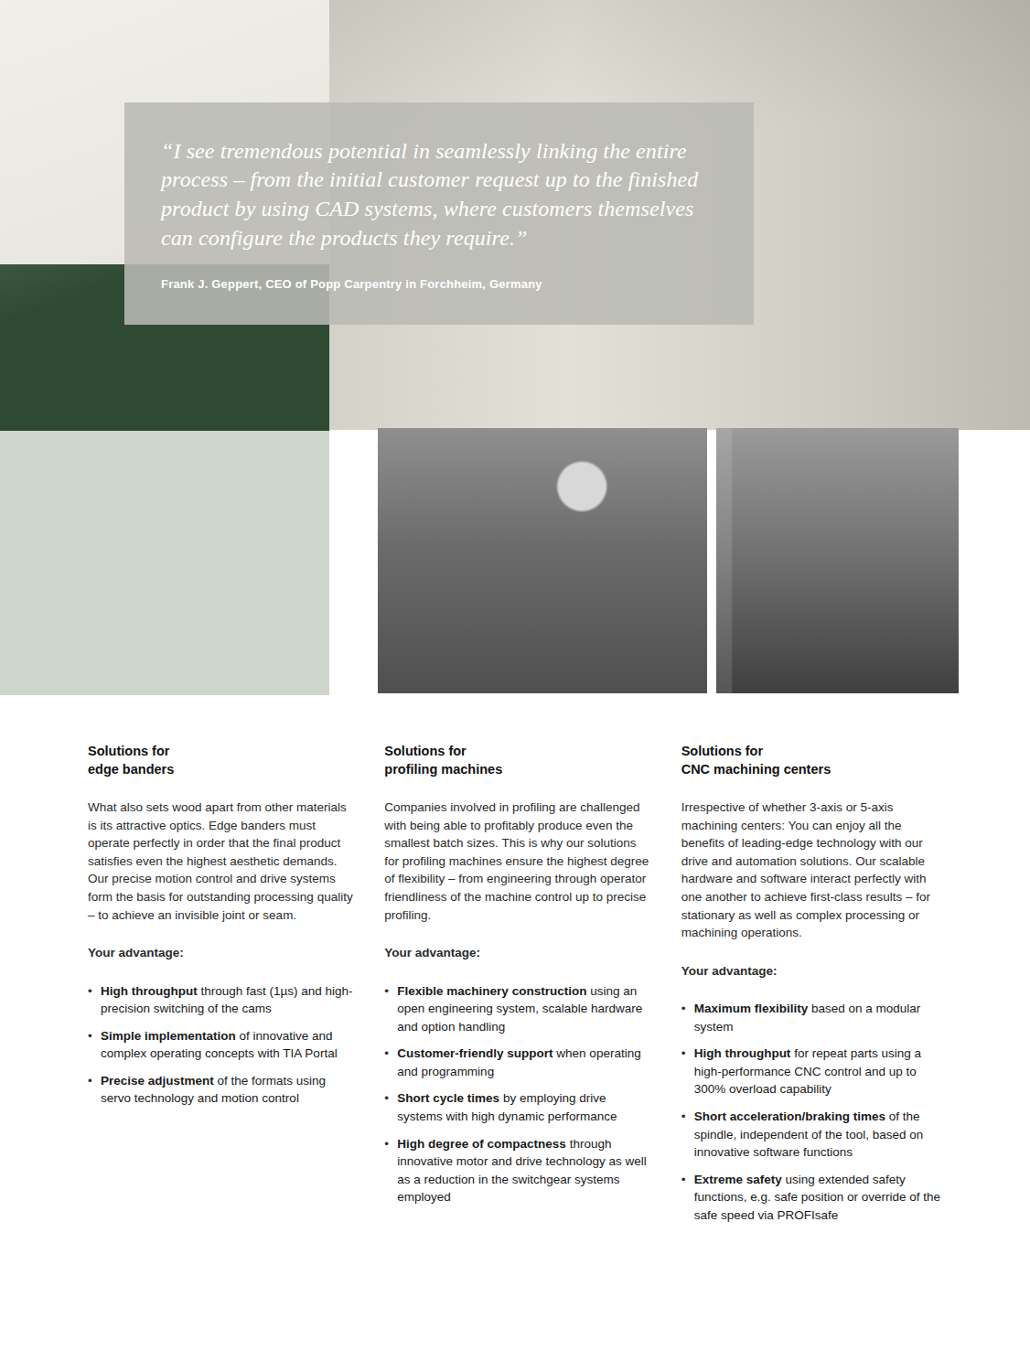“I see tremendous potential in seamlessly linking the entire process – from the initial customer request up to the finished product by using CAD systems, where customers themselves can configure the products they require.”
Frank J. Geppert, CEO of Popp Carpentry in Forchheim, Germany
Solutions for
edge banders
What also sets wood apart from other materials is its attractive optics. Edge banders must operate perfectly in order that the final product satisfies even the highest aesthetic demands. Our precise motion control and drive systems form the basis for outstanding processing quality – to achieve an invisible joint or seam.
Your advantage:
High throughput through fast (1µs) and high-precision switching of the cams
Simple implementation of innovative and complex operating concepts with TIA Portal
Precise adjustment of the formats using servo technology and motion control
Solutions for
profiling machines
Companies involved in profiling are challenged with being able to profitably produce even the smallest batch sizes. This is why our solutions for profiling machines ensure the highest degree of flexibility – from engineering through operator friendliness of the machine control up to precise profiling.
Your advantage:
Flexible machinery construction using an open engineering system, scalable hardware and option handling
Customer-friendly support when operating and programming
Short cycle times by employing drive systems with high dynamic performance
High degree of compactness through innovative motor and drive technology as well as a reduction in the switchgear systems employed
Solutions for
CNC machining centers
Irrespective of whether 3-axis or 5-axis machining centers: You can enjoy all the benefits of leading-edge technology with our drive and automation solutions. Our scalable hardware and software interact perfectly with one another to achieve first-class results – for stationary as well as complex processing or machining operations.
Your advantage:
Maximum flexibility based on a modular system
High throughput for repeat parts using a high-performance CNC control and up to 300% overload capability
Short acceleration/braking times of the spindle, independent of the tool, based on innovative software functions
Extreme safety using extended safety functions, e.g. safe position or override of the safe speed via PROFIsafe